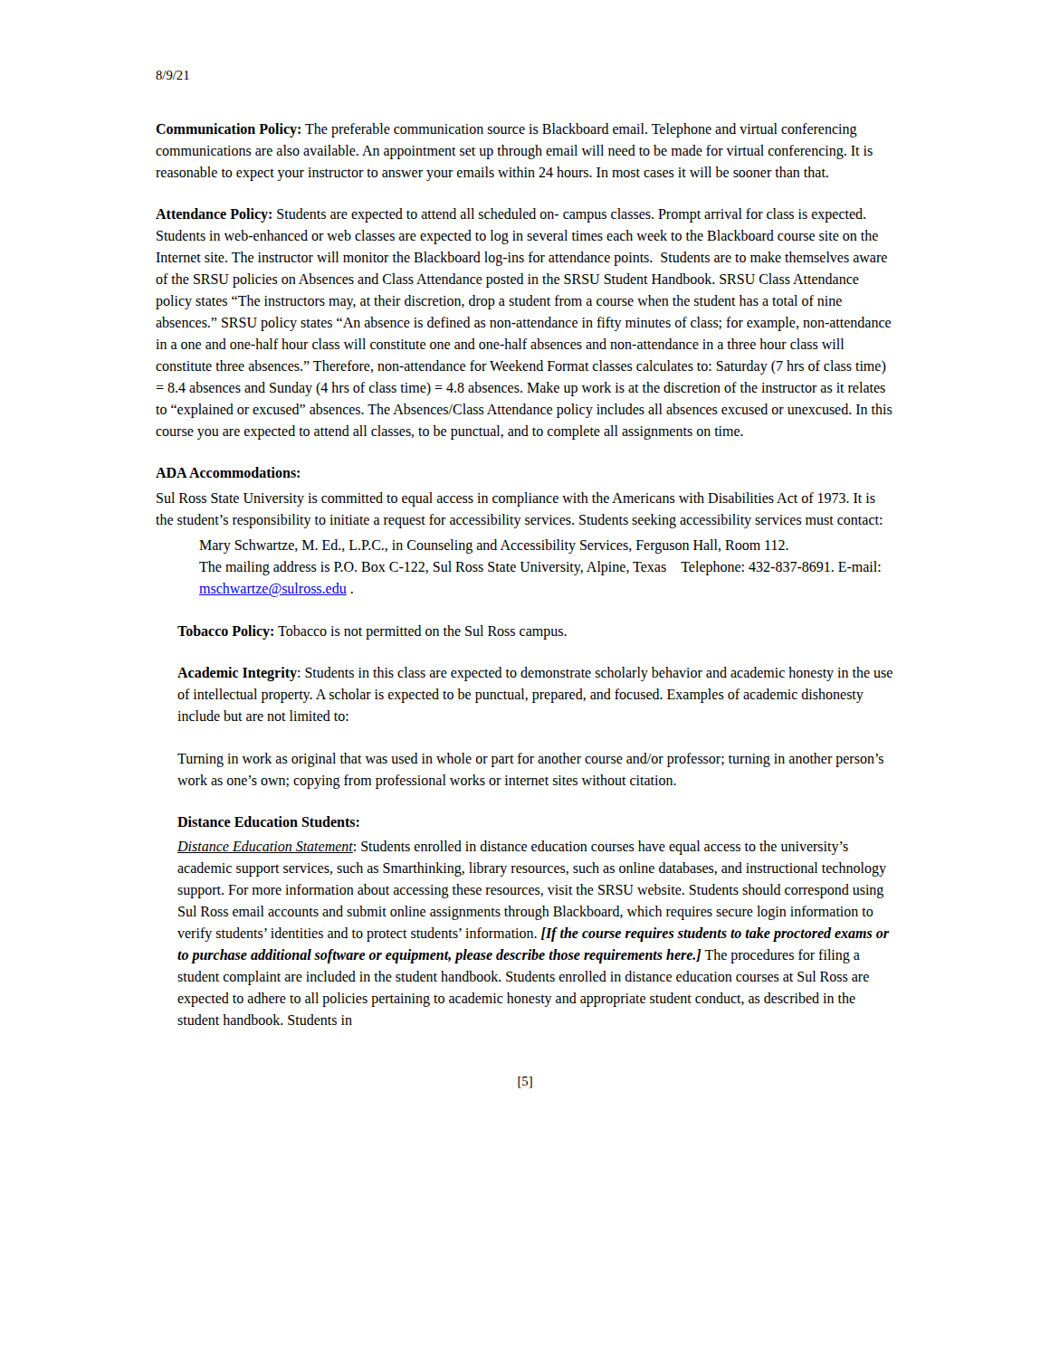8/9/21
Communication Policy: The preferable communication source is Blackboard email. Telephone and virtual conferencing communications are also available. An appointment set up through email will need to be made for virtual conferencing. It is reasonable to expect your instructor to answer your emails within 24 hours. In most cases it will be sooner than that.
Attendance Policy: Students are expected to attend all scheduled on- campus classes. Prompt arrival for class is expected. Students in web-enhanced or web classes are expected to log in several times each week to the Blackboard course site on the Internet site. The instructor will monitor the Blackboard log-ins for attendance points. Students are to make themselves aware of the SRSU policies on Absences and Class Attendance posted in the SRSU Student Handbook. SRSU Class Attendance policy states “The instructors may, at their discretion, drop a student from a course when the student has a total of nine absences.” SRSU policy states “An absence is defined as non-attendance in fifty minutes of class; for example, non-attendance in a one and one-half hour class will constitute one and one-half absences and non-attendance in a three hour class will constitute three absences.” Therefore, non-attendance for Weekend Format classes calculates to: Saturday (7 hrs of class time) = 8.4 absences and Sunday (4 hrs of class time) = 4.8 absences. Make up work is at the discretion of the instructor as it relates to “explained or excused” absences. The Absences/Class Attendance policy includes all absences excused or unexcused. In this course you are expected to attend all classes, to be punctual, and to complete all assignments on time.
ADA Accommodations:
Sul Ross State University is committed to equal access in compliance with the Americans with Disabilities Act of 1973. It is the student’s responsibility to initiate a request for accessibility services. Students seeking accessibility services must contact:
Mary Schwartze, M. Ed., L.P.C., in Counseling and Accessibility Services, Ferguson Hall, Room 112.
The mailing address is P.O. Box C-122, Sul Ross State University, Alpine, Texas Telephone: 432-837-8691. E-mail: mschwartze@sulross.edu .
Tobacco Policy: Tobacco is not permitted on the Sul Ross campus.
Academic Integrity: Students in this class are expected to demonstrate scholarly behavior and academic honesty in the use of intellectual property. A scholar is expected to be punctual, prepared, and focused. Examples of academic dishonesty include but are not limited to:
Turning in work as original that was used in whole or part for another course and/or professor; turning in another person’s work as one’s own; copying from professional works or internet sites without citation.
Distance Education Students:
Distance Education Statement: Students enrolled in distance education courses have equal access to the university’s academic support services, such as Smarthinking, library resources, such as online databases, and instructional technology support. For more information about accessing these resources, visit the SRSU website. Students should correspond using Sul Ross email accounts and submit online assignments through Blackboard, which requires secure login information to verify students’ identities and to protect students’ information. [If the course requires students to take proctored exams or to purchase additional software or equipment, please describe those requirements here.] The procedures for filing a student complaint are included in the student handbook. Students enrolled in distance education courses at Sul Ross are expected to adhere to all policies pertaining to academic honesty and appropriate student conduct, as described in the student handbook. Students in
[5]